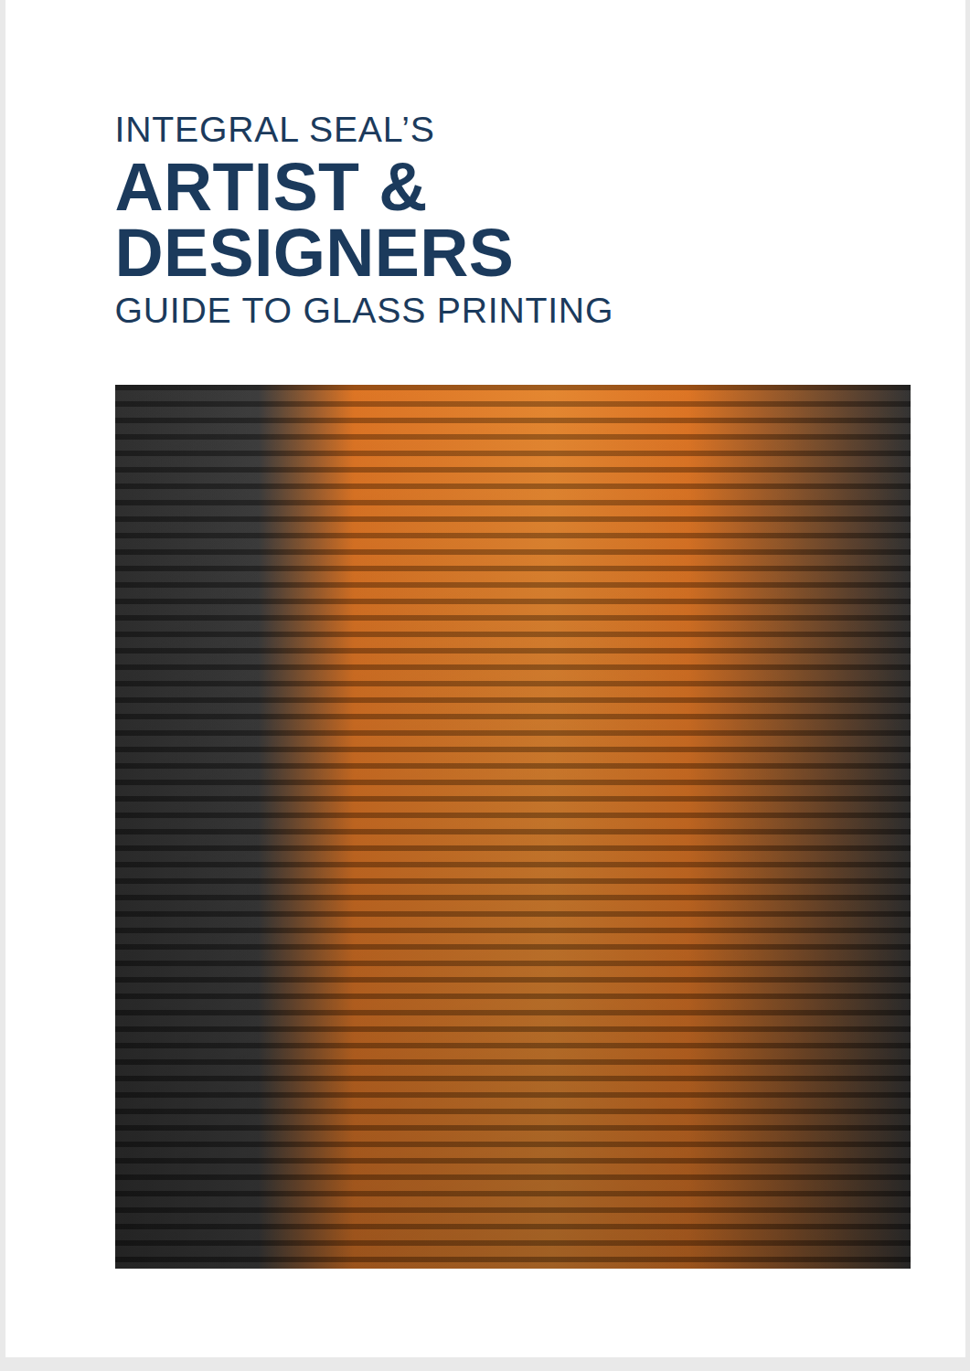Integral Seal’s
Artist &
Designers
Guide to Glass Printing
Orange and black industrial glass printing machine reflected on a glass panel.